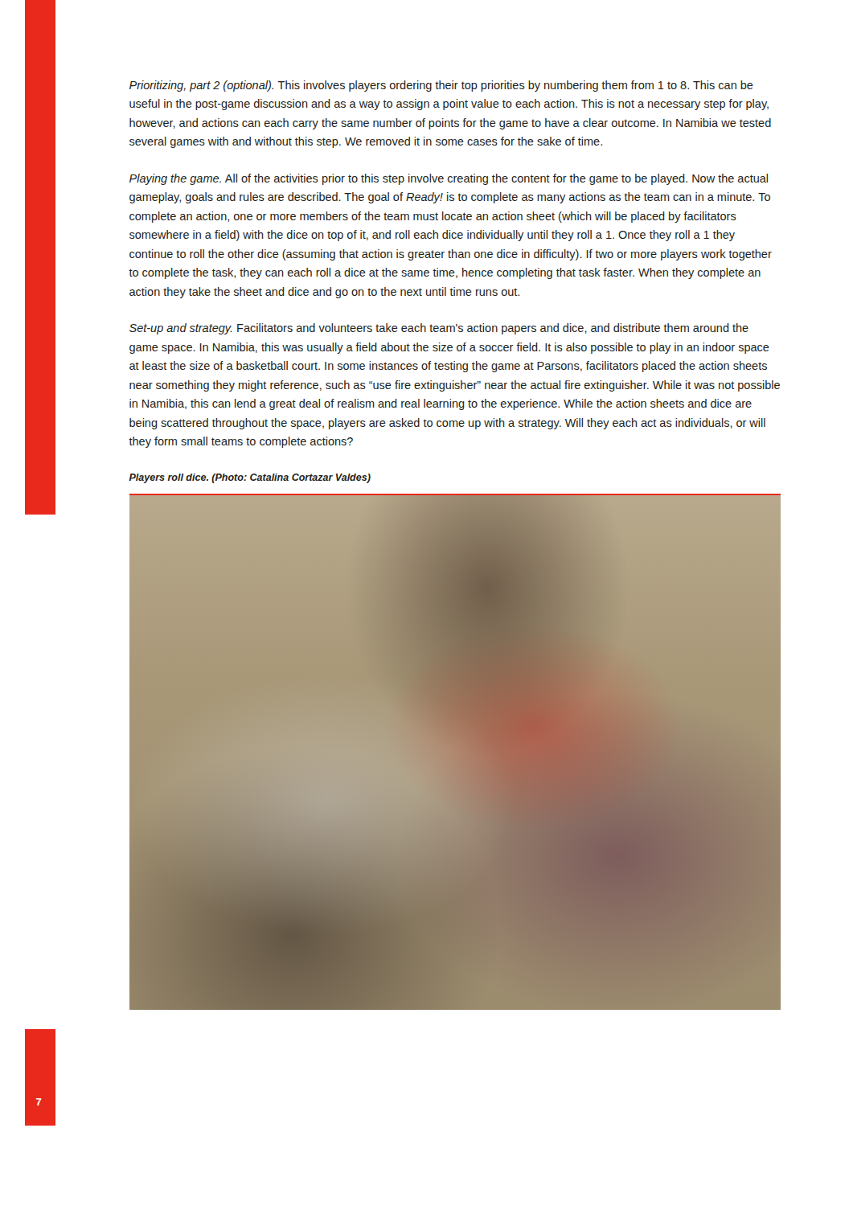Prioritizing, part 2 (optional). This involves players ordering their top priorities by numbering them from 1 to 8. This can be useful in the post-game discussion and as a way to assign a point value to each action. This is not a necessary step for play, however, and actions can each carry the same number of points for the game to have a clear outcome. In Namibia we tested several games with and without this step. We removed it in some cases for the sake of time.
Playing the game. All of the activities prior to this step involve creating the content for the game to be played. Now the actual gameplay, goals and rules are described. The goal of Ready! is to complete as many actions as the team can in a minute. To complete an action, one or more members of the team must locate an action sheet (which will be placed by facilitators somewhere in a field) with the dice on top of it, and roll each dice individually until they roll a 1. Once they roll a 1 they continue to roll the other dice (assuming that action is greater than one dice in difficulty). If two or more players work together to complete the task, they can each roll a dice at the same time, hence completing that task faster. When they complete an action they take the sheet and dice and go on to the next until time runs out.
Set-up and strategy. Facilitators and volunteers take each team's action papers and dice, and distribute them around the game space. In Namibia, this was usually a field about the size of a soccer field. It is also possible to play in an indoor space at least the size of a basketball court. In some instances of testing the game at Parsons, facilitators placed the action sheets near something they might reference, such as “use fire extinguisher” near the actual fire extinguisher. While it was not possible in Namibia, this can lend a great deal of realism and real learning to the experience. While the action sheets and dice are being scattered throughout the space, players are asked to come up with a strategy. Will they each act as individuals, or will they form small teams to complete actions?
Players roll dice. (Photo: Catalina Cortazar Valdes)
7